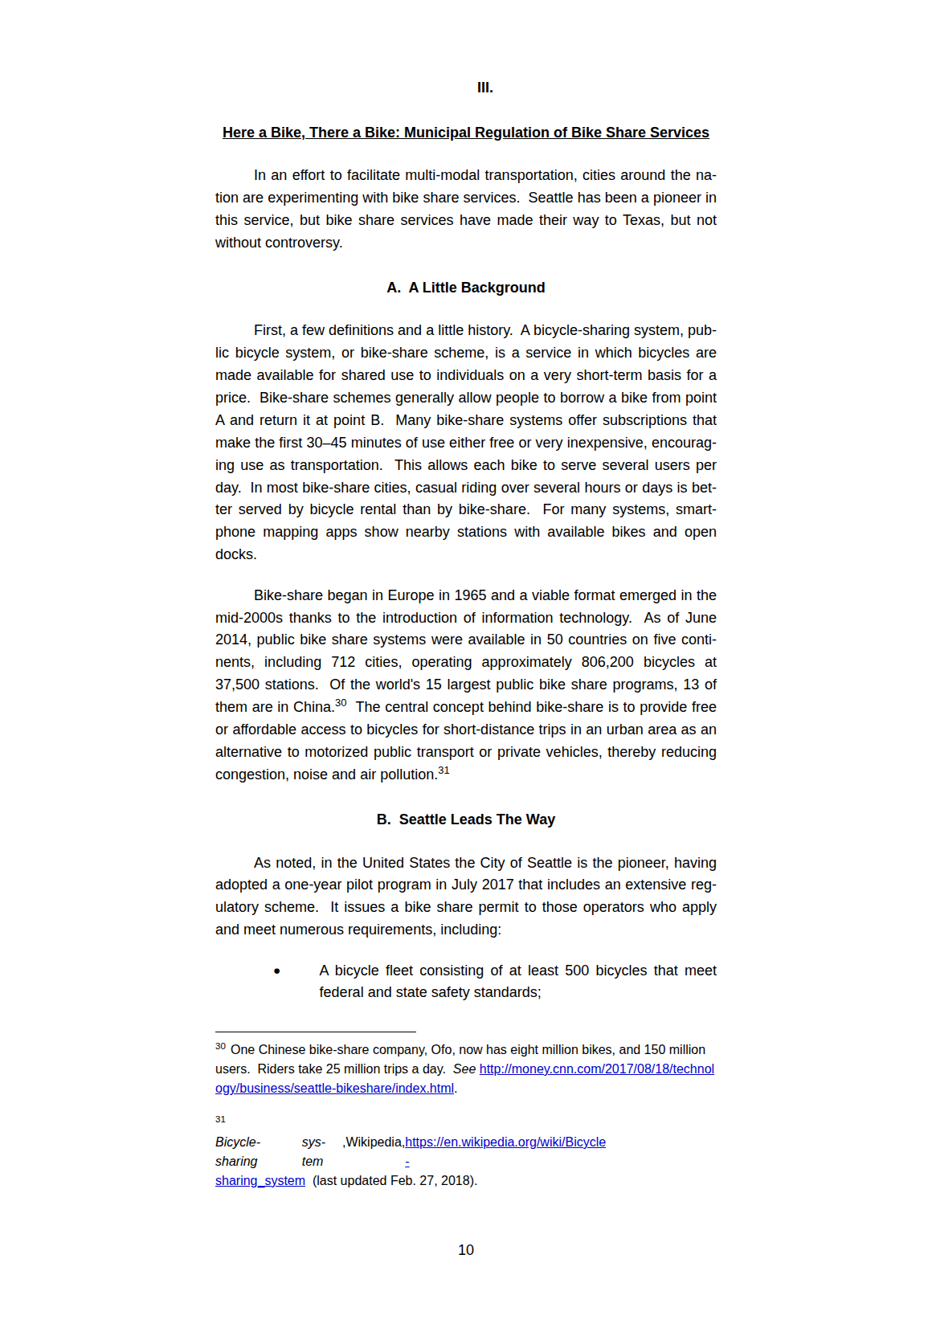III.
Here a Bike, There a Bike: Municipal Regulation of Bike Share Services
In an effort to facilitate multi-modal transportation, cities around the nation are experimenting with bike share services. Seattle has been a pioneer in this service, but bike share services have made their way to Texas, but not without controversy.
A. A Little Background
First, a few definitions and a little history. A bicycle-sharing system, public bicycle system, or bike-share scheme, is a service in which bicycles are made available for shared use to individuals on a very short-term basis for a price. Bike-share schemes generally allow people to borrow a bike from point A and return it at point B. Many bike-share systems offer subscriptions that make the first 30–45 minutes of use either free or very inexpensive, encouraging use as transportation. This allows each bike to serve several users per day. In most bike-share cities, casual riding over several hours or days is better served by bicycle rental than by bike-share. For many systems, smartphone mapping apps show nearby stations with available bikes and open docks.
Bike-share began in Europe in 1965 and a viable format emerged in the mid-2000s thanks to the introduction of information technology. As of June 2014, public bike share systems were available in 50 countries on five continents, including 712 cities, operating approximately 806,200 bicycles at 37,500 stations. Of the world's 15 largest public bike share programs, 13 of them are in China.30 The central concept behind bike-share is to provide free or affordable access to bicycles for short-distance trips in an urban area as an alternative to motorized public transport or private vehicles, thereby reducing congestion, noise and air pollution.31
B. Seattle Leads The Way
As noted, in the United States the City of Seattle is the pioneer, having adopted a one-year pilot program in July 2017 that includes an extensive regulatory scheme. It issues a bike share permit to those operators who apply and meet numerous requirements, including:
A bicycle fleet consisting of at least 500 bicycles that meet federal and state safety standards;
30 One Chinese bike-share company, Ofo, now has eight million bikes, and 150 million users. Riders take 25 million trips a day. See http://money.cnn.com/2017/08/18/technology/business/seattle-bikeshare/index.html.
31 Bicycle-sharing system, Wikipedia, https://en.wikipedia.org/wiki/Bicycle- sharing_system (last updated Feb. 27, 2018).
10